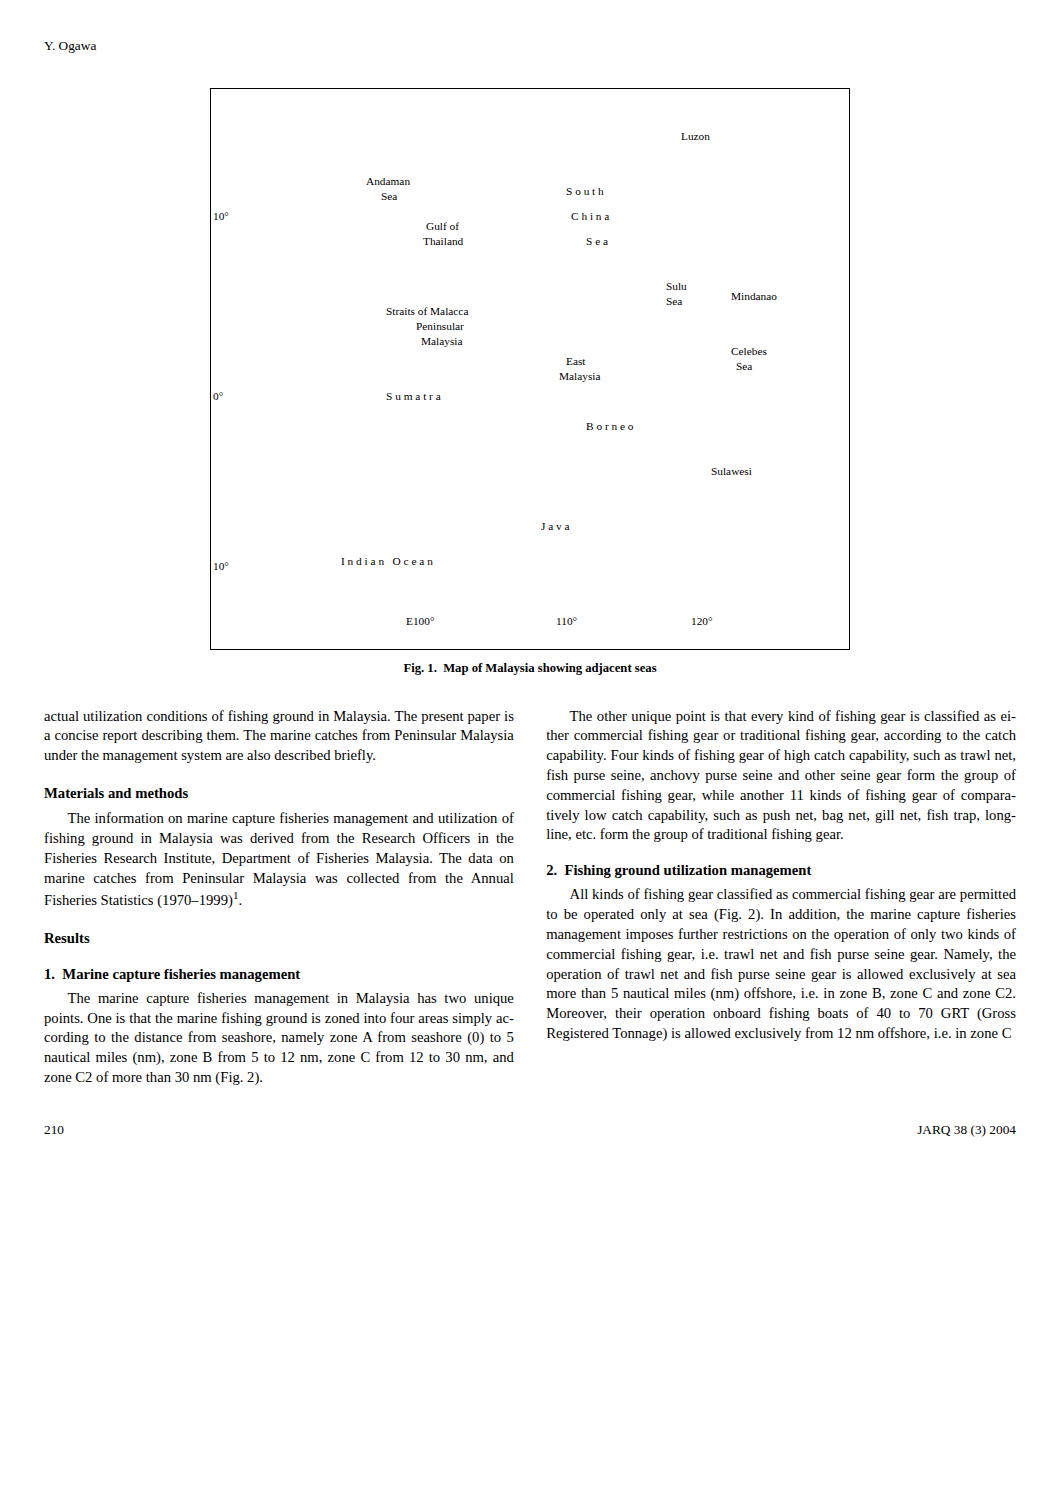Y. Ogawa
10° 0° 10° Luzon S o u t h C h i n a S e a Andaman Sea Gulf of Thailand Sulu Sea Mindanao Straits of Malacca Peninsular Malaysia East Malaysia Celebes Sea S u m a t r a B o r n e o Sulawesi J a v a I n d i a n O c e a n E100° 110° 120°
Fig. 1. Map of Malaysia showing adjacent seas
actual utilization conditions of fishing ground in Malaysia. The present paper is a concise report describing them. The marine catches from Peninsular Malaysia under the management system are also described briefly.
Materials and methods
The information on marine capture fisheries management and utilization of fishing ground in Malaysia was derived from the Research Officers in the Fisheries Research Institute, Department of Fisheries Malaysia. The data on marine catches from Peninsular Malaysia was collected from the Annual Fisheries Statistics (1970–1999)1.
Results
1. Marine capture fisheries management
The marine capture fisheries management in Malaysia has two unique points. One is that the marine fishing ground is zoned into four areas simply according to the distance from seashore, namely zone A from seashore (0) to 5 nautical miles (nm), zone B from 5 to 12 nm, zone C from 12 to 30 nm, and zone C2 of more than 30 nm (Fig. 2).
The other unique point is that every kind of fishing gear is classified as either commercial fishing gear or traditional fishing gear, according to the catch capability. Four kinds of fishing gear of high catch capability, such as trawl net, fish purse seine, anchovy purse seine and other seine gear form the group of commercial fishing gear, while another 11 kinds of fishing gear of comparatively low catch capability, such as push net, bag net, gill net, fish trap, longline, etc. form the group of traditional fishing gear.
2. Fishing ground utilization management
All kinds of fishing gear classified as commercial fishing gear are permitted to be operated only at sea (Fig. 2). In addition, the marine capture fisheries management imposes further restrictions on the operation of only two kinds of commercial fishing gear, i.e. trawl net and fish purse seine gear. Namely, the operation of trawl net and fish purse seine gear is allowed exclusively at sea more than 5 nautical miles (nm) offshore, i.e. in zone B, zone C and zone C2. Moreover, their operation onboard fishing boats of 40 to 70 GRT (Gross Registered Tonnage) is allowed exclusively from 12 nm offshore, i.e. in zone C
210 JARQ 38 (3) 2004